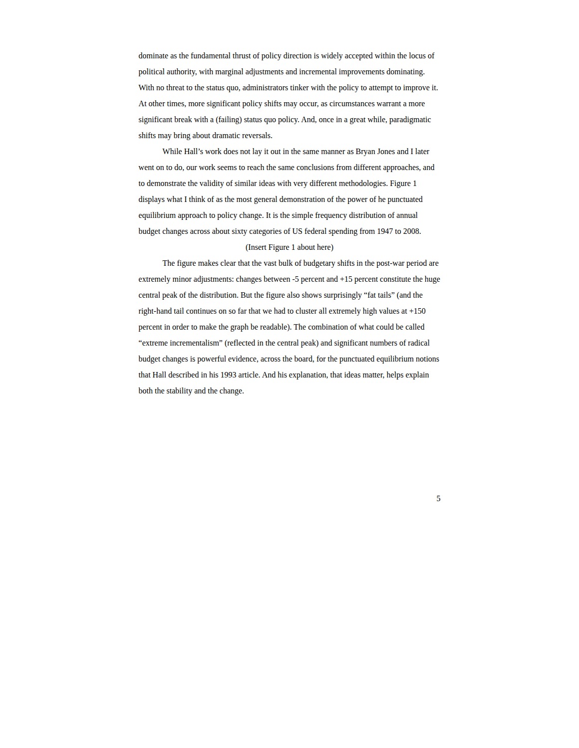dominate as the fundamental thrust of policy direction is widely accepted within the locus of political authority, with marginal adjustments and incremental improvements dominating. With no threat to the status quo, administrators tinker with the policy to attempt to improve it. At other times, more significant policy shifts may occur, as circumstances warrant a more significant break with a (failing) status quo policy. And, once in a great while, paradigmatic shifts may bring about dramatic reversals.
While Hall’s work does not lay it out in the same manner as Bryan Jones and I later went on to do, our work seems to reach the same conclusions from different approaches, and to demonstrate the validity of similar ideas with very different methodologies. Figure 1 displays what I think of as the most general demonstration of the power of he punctuated equilibrium approach to policy change. It is the simple frequency distribution of annual budget changes across about sixty categories of US federal spending from 1947 to 2008.
(Insert Figure 1 about here)
The figure makes clear that the vast bulk of budgetary shifts in the post-war period are extremely minor adjustments: changes between -5 percent and +15 percent constitute the huge central peak of the distribution. But the figure also shows surprisingly “fat tails” (and the right-hand tail continues on so far that we had to cluster all extremely high values at +150 percent in order to make the graph be readable). The combination of what could be called “extreme incrementalism” (reflected in the central peak) and significant numbers of radical budget changes is powerful evidence, across the board, for the punctuated equilibrium notions that Hall described in his 1993 article. And his explanation, that ideas matter, helps explain both the stability and the change.
5